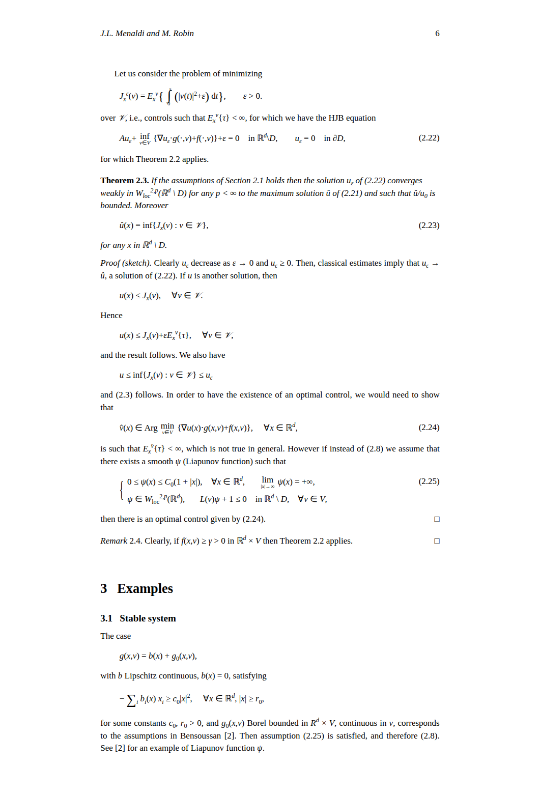J.L. Menaldi and M. Robin 6
Let us consider the problem of minimizing
Jxε(v) = Exv{ ∫τ 0 (|v(t)|2+ε) dt}, ε > 0.
over 𝒱, i.e., controls such that Exv{τ} < ∞, for which we have the HJB equation
Auε+ inf v∈V {∇uε·g(·,v)+f(·,v)}+ε = 0 in ℝd\D, uε = 0 in ∂D, (2.22)
for which Theorem 2.2 applies.
Theorem 2.3. If the assumptions of Section 2.1 holds then the solution uε of (2.22) converges weakly in Wloc2,p(ℝd \ D) for any p < ∞ to the maximum solution û of (2.21) and such that û/u0 is bounded. Moreover
û(x) = inf{Jx(v) : v ∈ 𝒱}, (2.23)
for any x in ℝd \ D.
Proof (sketch). Clearly uε decrease as ε → 0 and uε ≥ 0. Then, classical estimates imply that uε → û, a solution of (2.22). If u is another solution, then
u(x) ≤ Jx(v), ∀v ∈ 𝒱.
Hence
u(x) ≤ Jx(v)+εExv{τ}, ∀v ∈ 𝒱,
and the result follows. We also have
u ≤ inf{Jx(v) : v ∈ 𝒱} ≤ uε
and (2.3) follows. In order to have the existence of an optimal control, we would need to show that
v̂(x) ∈ Arg min v∈V {∇u(x)·g(x,v)+f(x,v)}, ∀x ∈ ℝd, (2.24)
is such that Exv̂{τ} < ∞, which is not true in general. However if instead of (2.8) we assume that there exists a smooth ψ (Liapunov function) such that
{ 0 ≤ ψ(x) ≤ C0(1 + |x|), ∀x ∈ ℝd, lim|x|→∞ ψ(x) = +∞, ψ ∈ Wloc2,p(ℝd), L(v)ψ + 1 ≤ 0 in ℝd \ D, ∀v ∈ V, (2.25)
then there is an optimal control given by (2.24). □
Remark 2.4. Clearly, if f(x,v) ≥ γ > 0 in ℝd × V then Theorem 2.2 applies. □
3 Examples
3.1 Stable system
The case
g(x,v) = b(x) + g0(x,v),
with b Lipschitz continuous, b(x) = 0, satisfying
− ∑i bi(x) xi ≥ c0|x|2, ∀x ∈ ℝd, |x| ≥ r0,
for some constants c0, r0 > 0, and g0(x,v) Borel bounded in Rd × V, continuous in v, corresponds to the assumptions in Bensoussan [2]. Then assumption (2.25) is satisfied, and therefore (2.8). See [2] for an example of Liapunov function ψ.